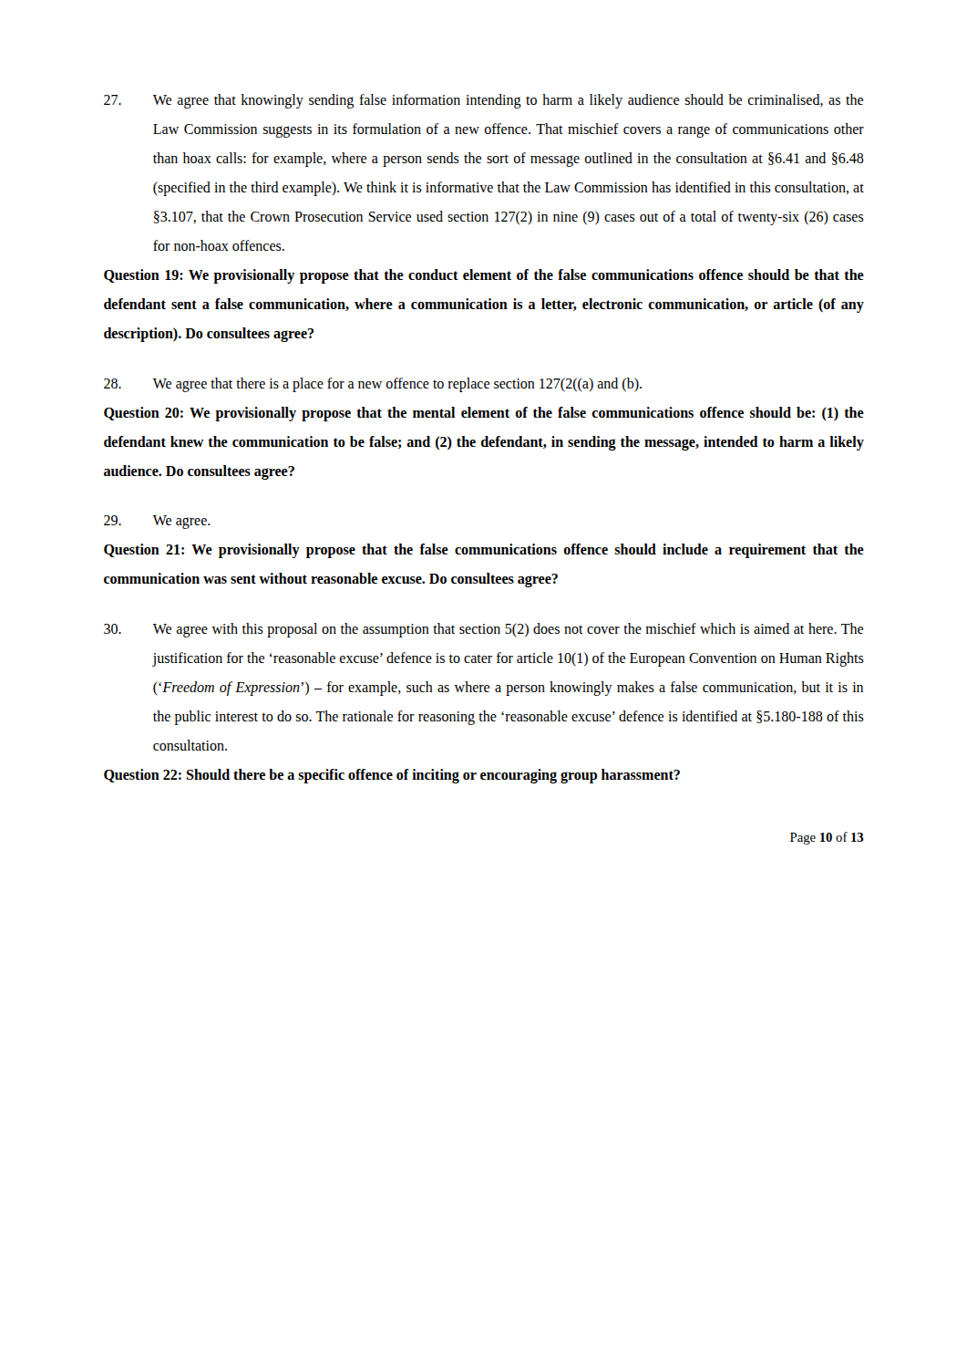27. We agree that knowingly sending false information intending to harm a likely audience should be criminalised, as the Law Commission suggests in its formulation of a new offence. That mischief covers a range of communications other than hoax calls: for example, where a person sends the sort of message outlined in the consultation at §6.41 and §6.48 (specified in the third example). We think it is informative that the Law Commission has identified in this consultation, at §3.107, that the Crown Prosecution Service used section 127(2) in nine (9) cases out of a total of twenty-six (26) cases for non-hoax offences.
Question 19: We provisionally propose that the conduct element of the false communications offence should be that the defendant sent a false communication, where a communication is a letter, electronic communication, or article (of any description). Do consultees agree?
28. We agree that there is a place for a new offence to replace section 127(2((a) and (b).
Question 20: We provisionally propose that the mental element of the false communications offence should be: (1) the defendant knew the communication to be false; and (2) the defendant, in sending the message, intended to harm a likely audience. Do consultees agree?
29. We agree.
Question 21: We provisionally propose that the false communications offence should include a requirement that the communication was sent without reasonable excuse. Do consultees agree?
30. We agree with this proposal on the assumption that section 5(2) does not cover the mischief which is aimed at here. The justification for the ‘reasonable excuse’ defence is to cater for article 10(1) of the European Convention on Human Rights (‘Freedom of Expression’) – for example, such as where a person knowingly makes a false communication, but it is in the public interest to do so. The rationale for reasoning the ‘reasonable excuse’ defence is identified at §5.180-188 of this consultation.
Question 22: Should there be a specific offence of inciting or encouraging group harassment?
Page 10 of 13